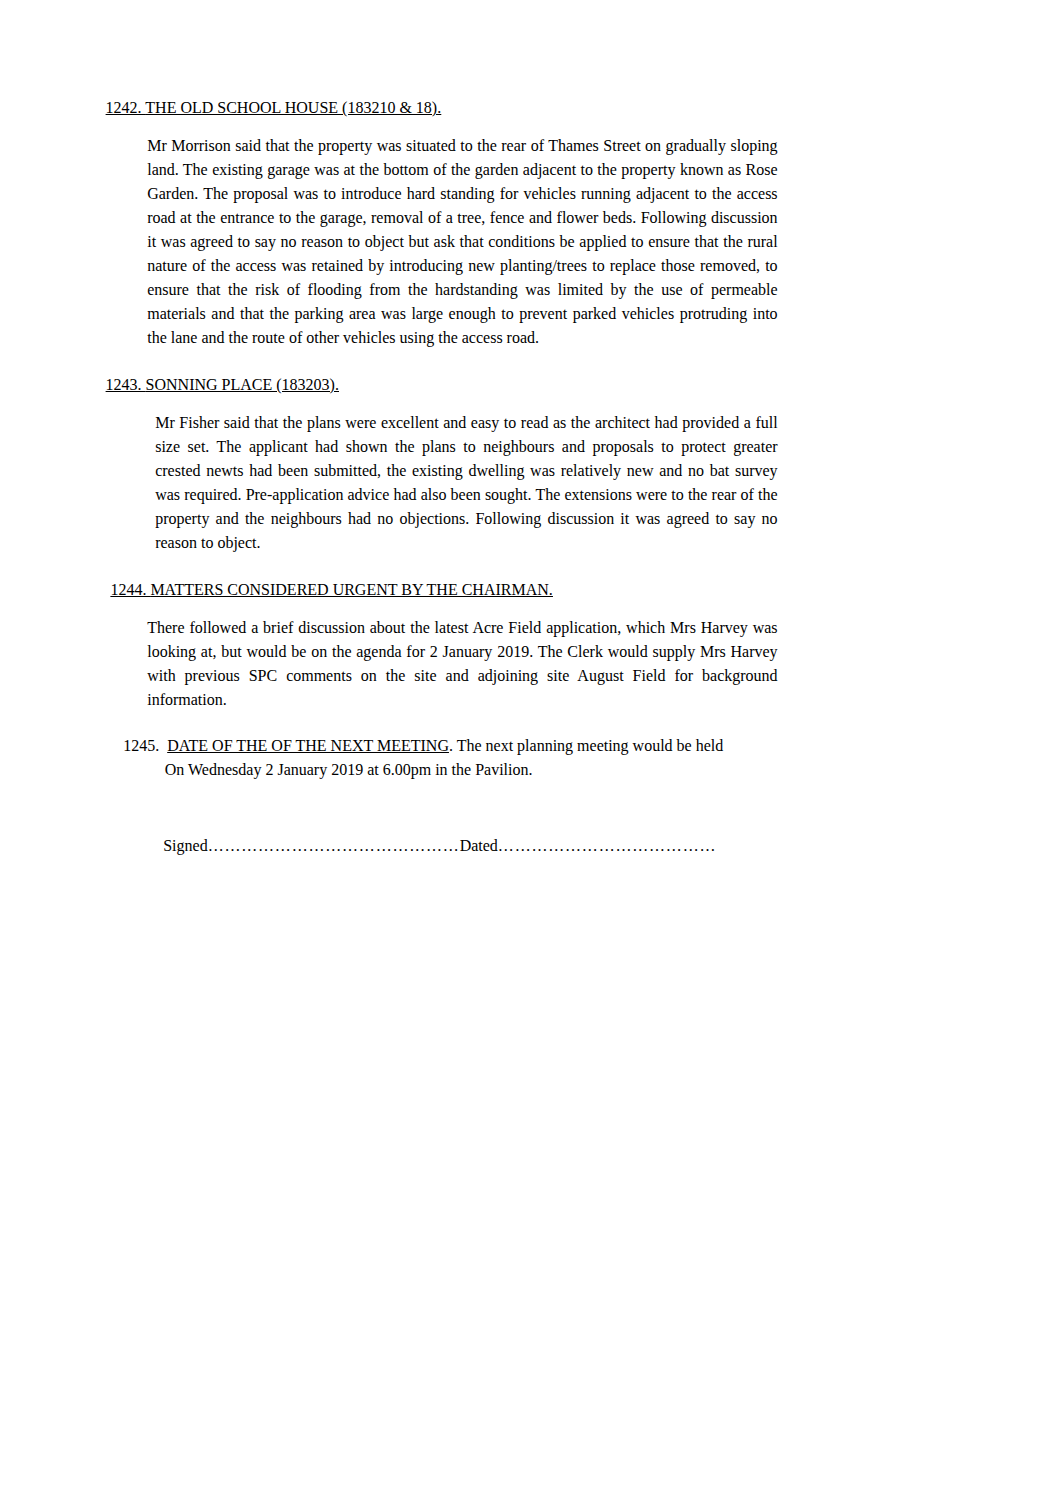1242. THE OLD SCHOOL HOUSE (183210 & 18).
Mr Morrison said that the property was situated to the rear of Thames Street on gradually sloping land. The existing garage was at the bottom of the garden adjacent to the property known as Rose Garden. The proposal was to introduce hard standing for vehicles running adjacent to the access road at the entrance to the garage, removal of a tree, fence and flower beds. Following discussion it was agreed to say no reason to object but ask that conditions be applied to ensure that the rural nature of the access was retained by introducing new planting/trees to replace those removed, to ensure that the risk of flooding from the hardstanding was limited by the use of permeable materials and that the parking area was large enough to prevent parked vehicles protruding into the lane and the route of other vehicles using the access road.
1243. SONNING PLACE (183203).
Mr Fisher said that the plans were excellent and easy to read as the architect had provided a full size set. The applicant had shown the plans to neighbours and proposals to protect greater crested newts had been submitted, the existing dwelling was relatively new and no bat survey was required. Pre-application advice had also been sought. The extensions were to the rear of the property and the neighbours had no objections. Following discussion it was agreed to say no reason to object.
1244. MATTERS CONSIDERED URGENT BY THE CHAIRMAN.
There followed a brief discussion about the latest Acre Field application, which Mrs Harvey was looking at, but would be on the agenda for 2 January 2019. The Clerk would supply Mrs Harvey with previous SPC comments on the site and adjoining site August Field for background information.
1245. DATE OF THE OF THE NEXT MEETING. The next planning meeting would be held
On Wednesday 2 January 2019 at 6.00pm in the Pavilion.
Signed………………………………………Dated…………………………………